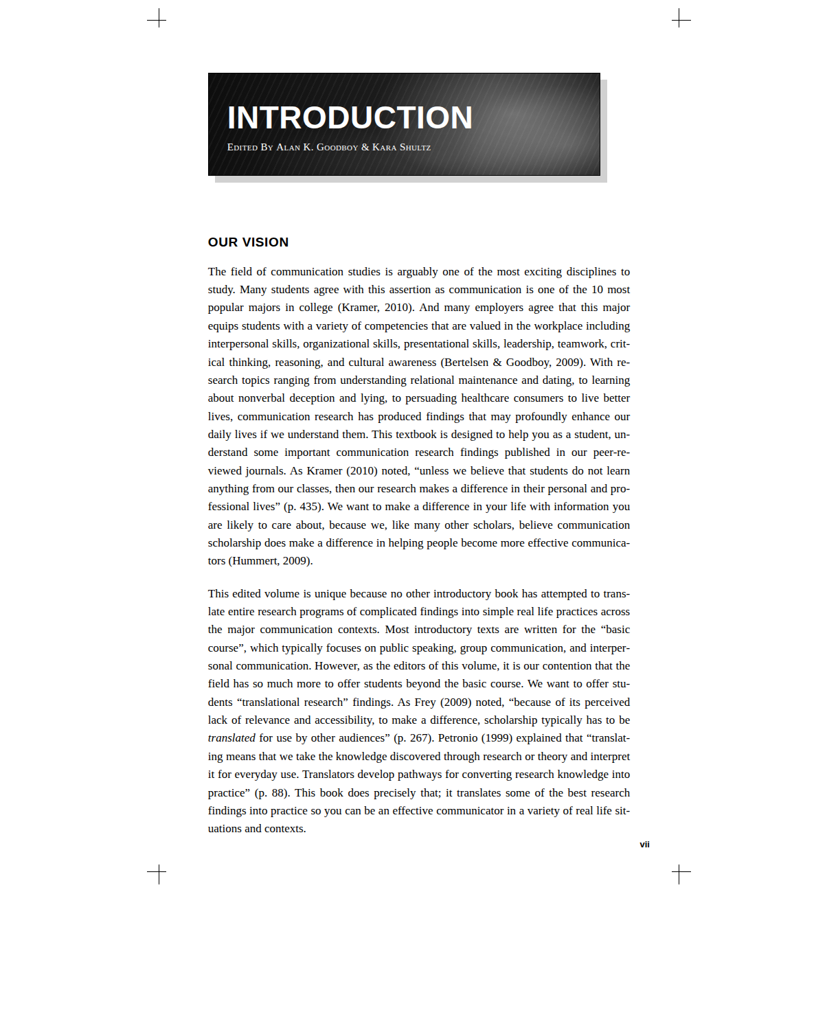Introduction
Edited By Alan K. Goodboy & Kara Shultz
OUR VISION
The field of communication studies is arguably one of the most exciting disciplines to study. Many students agree with this assertion as communication is one of the 10 most popular majors in college (Kramer, 2010). And many employers agree that this major equips students with a variety of competencies that are valued in the workplace including interpersonal skills, organizational skills, presentational skills, leadership, teamwork, critical thinking, reasoning, and cultural awareness (Bertelsen & Goodboy, 2009). With research topics ranging from understanding relational maintenance and dating, to learning about nonverbal deception and lying, to persuading healthcare consumers to live better lives, communication research has produced findings that may profoundly enhance our daily lives if we understand them. This textbook is designed to help you as a student, understand some important communication research findings published in our peer-reviewed journals. As Kramer (2010) noted, “unless we believe that students do not learn anything from our classes, then our research makes a difference in their personal and professional lives” (p. 435). We want to make a difference in your life with information you are likely to care about, because we, like many other scholars, believe communication scholarship does make a difference in helping people become more effective communicators (Hummert, 2009).
This edited volume is unique because no other introductory book has attempted to translate entire research programs of complicated findings into simple real life practices across the major communication contexts. Most introductory texts are written for the “basic course”, which typically focuses on public speaking, group communication, and interpersonal communication. However, as the editors of this volume, it is our contention that the field has so much more to offer students beyond the basic course. We want to offer students “translational research” findings. As Frey (2009) noted, “because of its perceived lack of relevance and accessibility, to make a difference, scholarship typically has to be translated for use by other audiences” (p. 267). Petronio (1999) explained that “translating means that we take the knowledge discovered through research or theory and interpret it for everyday use. Translators develop pathways for converting research knowledge into practice” (p. 88). This book does precisely that; it translates some of the best research findings into practice so you can be an effective communicator in a variety of real life situations and contexts.
vii